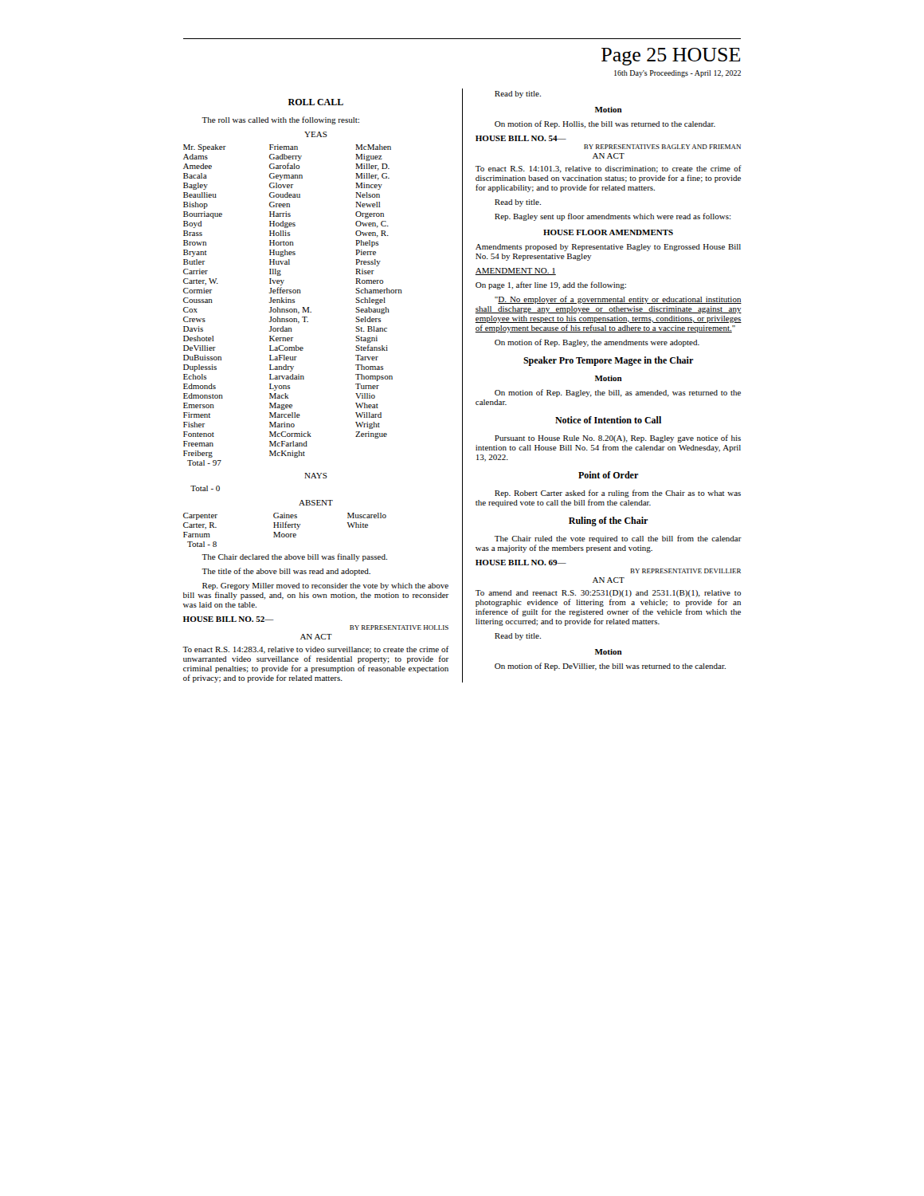Page 25 HOUSE
16th Day's Proceedings - April 12, 2022
ROLL CALL
The roll was called with the following result:
YEAS
| Mr. Speaker | Frieman | McMahen |
| Adams | Gadberry | Miguez |
| Amedee | Garofalo | Miller, D. |
| Bacala | Geymann | Miller, G. |
| Bagley | Glover | Mincey |
| Beaullieu | Goudeau | Nelson |
| Bishop | Green | Newell |
| Bourriaque | Harris | Orgeron |
| Boyd | Hodges | Owen, C. |
| Brass | Hollis | Owen, R. |
| Brown | Horton | Phelps |
| Bryant | Hughes | Pierre |
| Butler | Huval | Pressly |
| Carrier | Illg | Riser |
| Carter, W. | Ivey | Romero |
| Cormier | Jefferson | Schamerhorn |
| Coussan | Jenkins | Schlegel |
| Cox | Johnson, M. | Seabaugh |
| Crews | Johnson, T. | Selders |
| Davis | Jordan | St. Blanc |
| Deshotel | Kerner | Stagni |
| DeVillier | LaCombe | Stefanski |
| DuBuisson | LaFleur | Tarver |
| Duplessis | Landry | Thomas |
| Echols | Larvadain | Thompson |
| Edmonds | Lyons | Turner |
| Edmonston | Mack | Villio |
| Emerson | Magee | Wheat |
| Firment | Marcelle | Willard |
| Fisher | Marino | Wright |
| Fontenot | McCormick | Zeringue |
| Freeman | McFarland | |
| Freiberg | McKnight | |
| Total - 97 | | |
NAYS
Total - 0
ABSENT
| Carpenter | Gaines | Muscarello |
| Carter, R. | Hilferty | White |
| Farnum | Moore | |
| Total - 8 | | |
The Chair declared the above bill was finally passed.
The title of the above bill was read and adopted.
Rep. Gregory Miller moved to reconsider the vote by which the above bill was finally passed, and, on his own motion, the motion to reconsider was laid on the table.
HOUSE BILL NO. 52—
BY REPRESENTATIVE HOLLIS
AN ACT
To enact R.S. 14:283.4, relative to video surveillance; to create the crime of unwarranted video surveillance of residential property; to provide for criminal penalties; to provide for a presumption of reasonable expectation of privacy; and to provide for related matters.
Read by title.
Motion
On motion of Rep. Hollis, the bill was returned to the calendar.
HOUSE BILL NO. 54—
BY REPRESENTATIVES BAGLEY AND FRIEMAN
AN ACT
To enact R.S. 14:101.3, relative to discrimination; to create the crime of discrimination based on vaccination status; to provide for a fine; to provide for applicability; and to provide for related matters.
Read by title.
Rep. Bagley sent up floor amendments which were read as follows:
HOUSE FLOOR AMENDMENTS
Amendments proposed by Representative Bagley to Engrossed House Bill No. 54 by Representative Bagley
AMENDMENT NO. 1
On page 1, after line 19, add the following:
"D. No employer of a governmental entity or educational institution shall discharge any employee or otherwise discriminate against any employee with respect to his compensation, terms, conditions, or privileges of employment because of his refusal to adhere to a vaccine requirement."
On motion of Rep. Bagley, the amendments were adopted.
Speaker Pro Tempore Magee in the Chair
Motion
On motion of Rep. Bagley, the bill, as amended, was returned to the calendar.
Notice of Intention to Call
Pursuant to House Rule No. 8.20(A), Rep. Bagley gave notice of his intention to call House Bill No. 54 from the calendar on Wednesday, April 13, 2022.
Point of Order
Rep. Robert Carter asked for a ruling from the Chair as to what was the required vote to call the bill from the calendar.
Ruling of the Chair
The Chair ruled the vote required to call the bill from the calendar was a majority of the members present and voting.
HOUSE BILL NO. 69—
BY REPRESENTATIVE DEVILLIER
AN ACT
To amend and reenact R.S. 30:2531(D)(1) and 2531.1(B)(1), relative to photographic evidence of littering from a vehicle; to provide for an inference of guilt for the registered owner of the vehicle from which the littering occurred; and to provide for related matters.
Read by title.
Motion
On motion of Rep. DeVillier, the bill was returned to the calendar.